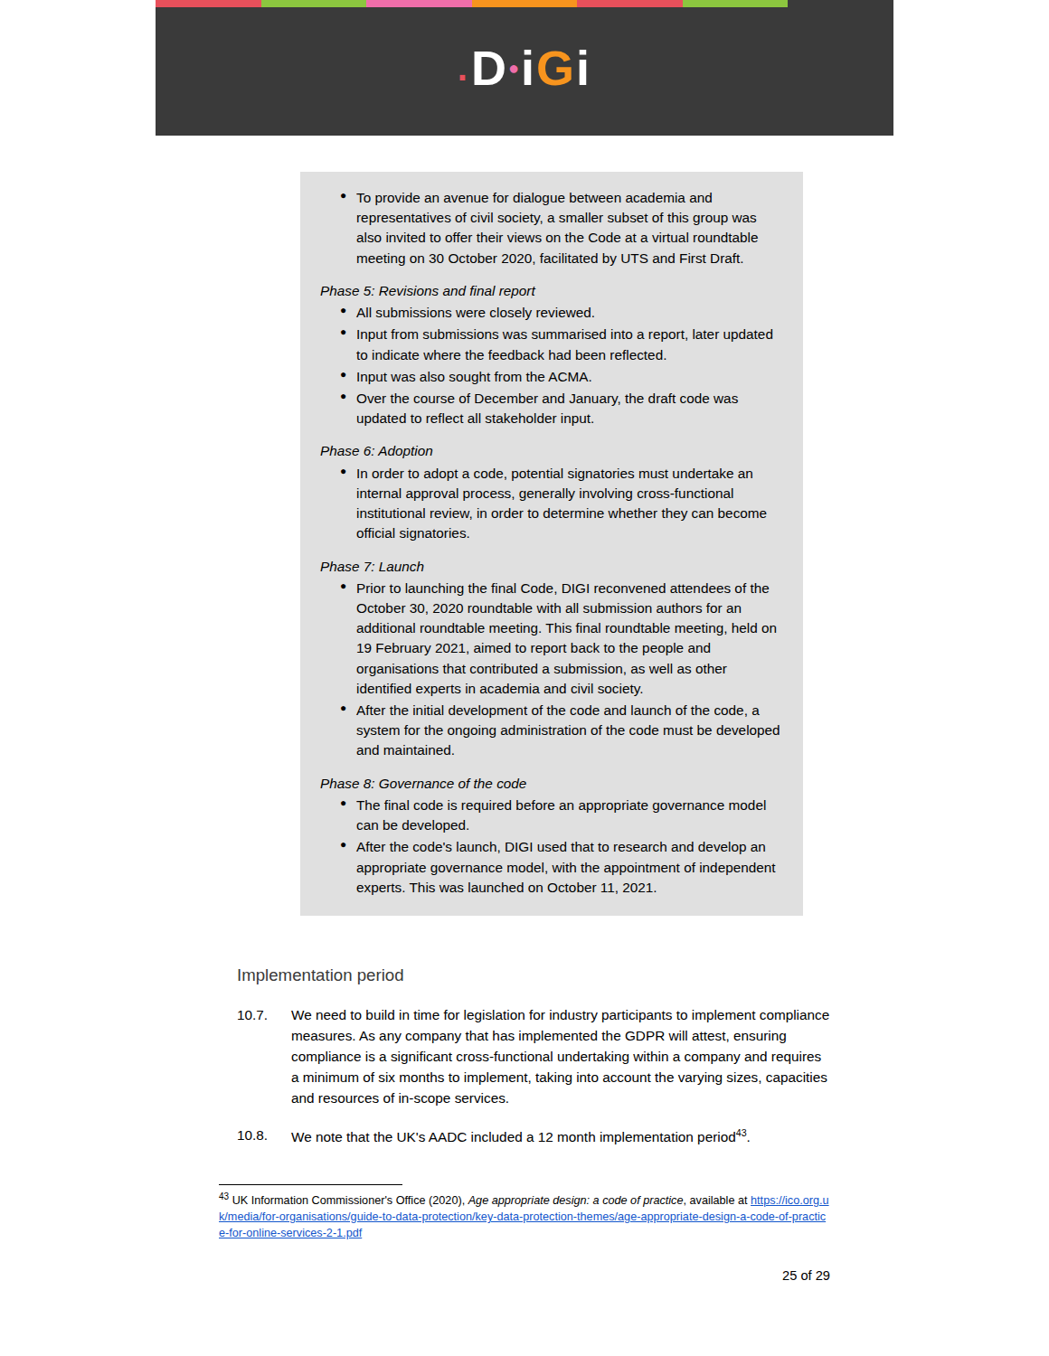. D●iGi
To provide an avenue for dialogue between academia and representatives of civil society, a smaller subset of this group was also invited to offer their views on the Code at a virtual roundtable meeting on 30 October 2020, facilitated by UTS and First Draft.
Phase 5: Revisions and final report
All submissions were closely reviewed.
Input from submissions was summarised into a report, later updated to indicate where the feedback had been reflected.
Input was also sought from the ACMA.
Over the course of December and January, the draft code was updated to reflect all stakeholder input.
Phase 6: Adoption
In order to adopt a code, potential signatories must undertake an internal approval process, generally involving cross-functional institutional review, in order to determine whether they can become official signatories.
Phase 7: Launch
Prior to launching the final Code, DIGI reconvened attendees of the October 30, 2020 roundtable with all submission authors for an additional roundtable meeting. This final roundtable meeting, held on 19 February 2021, aimed to report back to the people and organisations that contributed a submission, as well as other identified experts in academia and civil society.
After the initial development of the code and launch of the code, a system for the ongoing administration of the code must be developed and maintained.
Phase 8: Governance of the code
The final code is required before an appropriate governance model can be developed.
After the code's launch, DIGI used that to research and develop an appropriate governance model, with the appointment of independent experts. This was launched on October 11, 2021.
Implementation period
10.7.
We need to build in time for legislation for industry participants to implement compliance measures. As any company that has implemented the GDPR will attest, ensuring compliance is a significant cross-functional undertaking within a company and requires a minimum of six months to implement, taking into account the varying sizes, capacities and resources of in-scope services.
10.8.
We note that the UK's AADC included a 12 month implementation period43.
43 UK Information Commissioner's Office (2020), Age appropriate design: a code of practice, available at https://ico.org.uk/media/for-organisations/guide-to-data-protection/key-data-protection-themes/age-appropriate-design-a-code-of-practice-for-online-services-2-1.pdf
25 of 29